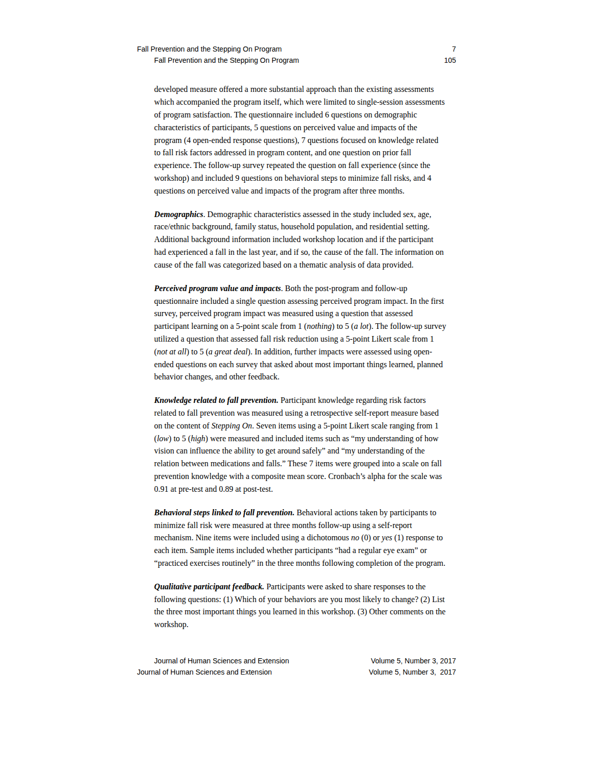Fall Prevention and the Stepping On Program 7
Fall Prevention and the Stepping On Program 105
developed measure offered a more substantial approach than the existing assessments which accompanied the program itself, which were limited to single-session assessments of program satisfaction. The questionnaire included 6 questions on demographic characteristics of participants, 5 questions on perceived value and impacts of the program (4 open-ended response questions), 7 questions focused on knowledge related to fall risk factors addressed in program content, and one question on prior fall experience. The follow-up survey repeated the question on fall experience (since the workshop) and included 9 questions on behavioral steps to minimize fall risks, and 4 questions on perceived value and impacts of the program after three months.
Demographics. Demographic characteristics assessed in the study included sex, age, race/ethnic background, family status, household population, and residential setting. Additional background information included workshop location and if the participant had experienced a fall in the last year, and if so, the cause of the fall. The information on cause of the fall was categorized based on a thematic analysis of data provided.
Perceived program value and impacts. Both the post-program and follow-up questionnaire included a single question assessing perceived program impact. In the first survey, perceived program impact was measured using a question that assessed participant learning on a 5-point scale from 1 (nothing) to 5 (a lot). The follow-up survey utilized a question that assessed fall risk reduction using a 5-point Likert scale from 1 (not at all) to 5 (a great deal). In addition, further impacts were assessed using open-ended questions on each survey that asked about most important things learned, planned behavior changes, and other feedback.
Knowledge related to fall prevention. Participant knowledge regarding risk factors related to fall prevention was measured using a retrospective self-report measure based on the content of Stepping On. Seven items using a 5-point Likert scale ranging from 1 (low) to 5 (high) were measured and included items such as “my understanding of how vision can influence the ability to get around safely” and “my understanding of the relation between medications and falls.” These 7 items were grouped into a scale on fall prevention knowledge with a composite mean score. Cronbach’s alpha for the scale was 0.91 at pre-test and 0.89 at post-test.
Behavioral steps linked to fall prevention. Behavioral actions taken by participants to minimize fall risk were measured at three months follow-up using a self-report mechanism. Nine items were included using a dichotomous no (0) or yes (1) response to each item. Sample items included whether participants “had a regular eye exam” or “practiced exercises routinely” in the three months following completion of the program.
Qualitative participant feedback. Participants were asked to share responses to the following questions: (1) Which of your behaviors are you most likely to change? (2) List the three most important things you learned in this workshop. (3) Other comments on the workshop.
Journal of Human Sciences and Extension Volume 5, Number 3, 2017
Journal of Human Sciences and Extension Volume 5, Number 3, 2017